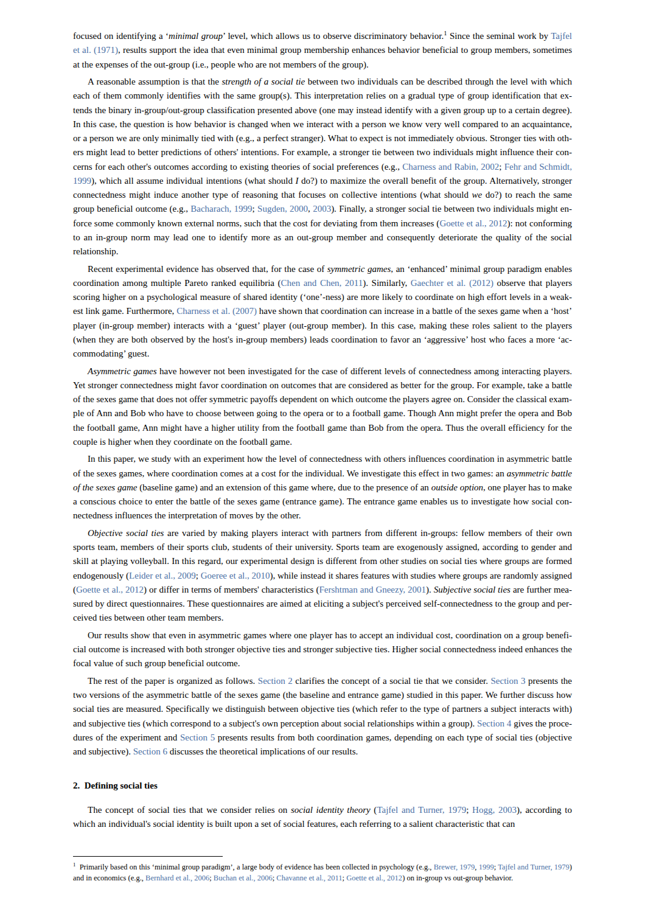focused on identifying a ‘minimal group’ level, which allows us to observe discriminatory behavior.1 Since the seminal work by Tajfel et al. (1971), results support the idea that even minimal group membership enhances behavior beneficial to group members, sometimes at the expenses of the out-group (i.e., people who are not members of the group).
A reasonable assumption is that the strength of a social tie between two individuals can be described through the level with which each of them commonly identifies with the same group(s). This interpretation relies on a gradual type of group identification that extends the binary in-group/out-group classification presented above (one may instead identify with a given group up to a certain degree). In this case, the question is how behavior is changed when we interact with a person we know very well compared to an acquaintance, or a person we are only minimally tied with (e.g., a perfect stranger). What to expect is not immediately obvious. Stronger ties with others might lead to better predictions of others' intentions. For example, a stronger tie between two individuals might influence their concerns for each other's outcomes according to existing theories of social preferences (e.g., Charness and Rabin, 2002; Fehr and Schmidt, 1999), which all assume individual intentions (what should I do?) to maximize the overall benefit of the group. Alternatively, stronger connectedness might induce another type of reasoning that focuses on collective intentions (what should we do?) to reach the same group beneficial outcome (e.g., Bacharach, 1999; Sugden, 2000, 2003). Finally, a stronger social tie between two individuals might enforce some commonly known external norms, such that the cost for deviating from them increases (Goette et al., 2012): not conforming to an in-group norm may lead one to identify more as an out-group member and consequently deteriorate the quality of the social relationship.
Recent experimental evidence has observed that, for the case of symmetric games, an ‘enhanced’ minimal group paradigm enables coordination among multiple Pareto ranked equilibria (Chen and Chen, 2011). Similarly, Gaechter et al. (2012) observe that players scoring higher on a psychological measure of shared identity (‘one’-ness) are more likely to coordinate on high effort levels in a weakest link game. Furthermore, Charness et al. (2007) have shown that coordination can increase in a battle of the sexes game when a ‘host’ player (in-group member) interacts with a ‘guest’ player (out-group member). In this case, making these roles salient to the players (when they are both observed by the host's in-group members) leads coordination to favor an ‘aggressive’ host who faces a more ‘accommodating’ guest.
Asymmetric games have however not been investigated for the case of different levels of connectedness among interacting players. Yet stronger connectedness might favor coordination on outcomes that are considered as better for the group. For example, take a battle of the sexes game that does not offer symmetric payoffs dependent on which outcome the players agree on. Consider the classical example of Ann and Bob who have to choose between going to the opera or to a football game. Though Ann might prefer the opera and Bob the football game, Ann might have a higher utility from the football game than Bob from the opera. Thus the overall efficiency for the couple is higher when they coordinate on the football game.
In this paper, we study with an experiment how the level of connectedness with others influences coordination in asymmetric battle of the sexes games, where coordination comes at a cost for the individual. We investigate this effect in two games: an asymmetric battle of the sexes game (baseline game) and an extension of this game where, due to the presence of an outside option, one player has to make a conscious choice to enter the battle of the sexes game (entrance game). The entrance game enables us to investigate how social connectedness influences the interpretation of moves by the other.
Objective social ties are varied by making players interact with partners from different in-groups: fellow members of their own sports team, members of their sports club, students of their university. Sports team are exogenously assigned, according to gender and skill at playing volleyball. In this regard, our experimental design is different from other studies on social ties where groups are formed endogenously (Leider et al., 2009; Goeree et al., 2010), while instead it shares features with studies where groups are randomly assigned (Goette et al., 2012) or differ in terms of members' characteristics (Fershtman and Gneezy, 2001). Subjective social ties are further measured by direct questionnaires. These questionnaires are aimed at eliciting a subject's perceived self-connectedness to the group and perceived ties between other team members.
Our results show that even in asymmetric games where one player has to accept an individual cost, coordination on a group beneficial outcome is increased with both stronger objective ties and stronger subjective ties. Higher social connectedness indeed enhances the focal value of such group beneficial outcome.
The rest of the paper is organized as follows. Section 2 clarifies the concept of a social tie that we consider. Section 3 presents the two versions of the asymmetric battle of the sexes game (the baseline and entrance game) studied in this paper. We further discuss how social ties are measured. Specifically we distinguish between objective ties (which refer to the type of partners a subject interacts with) and subjective ties (which correspond to a subject's own perception about social relationships within a group). Section 4 gives the procedures of the experiment and Section 5 presents results from both coordination games, depending on each type of social ties (objective and subjective). Section 6 discusses the theoretical implications of our results.
2. Defining social ties
The concept of social ties that we consider relies on social identity theory (Tajfel and Turner, 1979; Hogg, 2003), according to which an individual's social identity is built upon a set of social features, each referring to a salient characteristic that can
1 Primarily based on this ‘minimal group paradigm’, a large body of evidence has been collected in psychology (e.g., Brewer, 1979, 1999; Tajfel and Turner, 1979) and in economics (e.g., Bernhard et al., 2006; Buchan et al., 2006; Chavanne et al., 2011; Goette et al., 2012) on in-group vs out-group behavior.